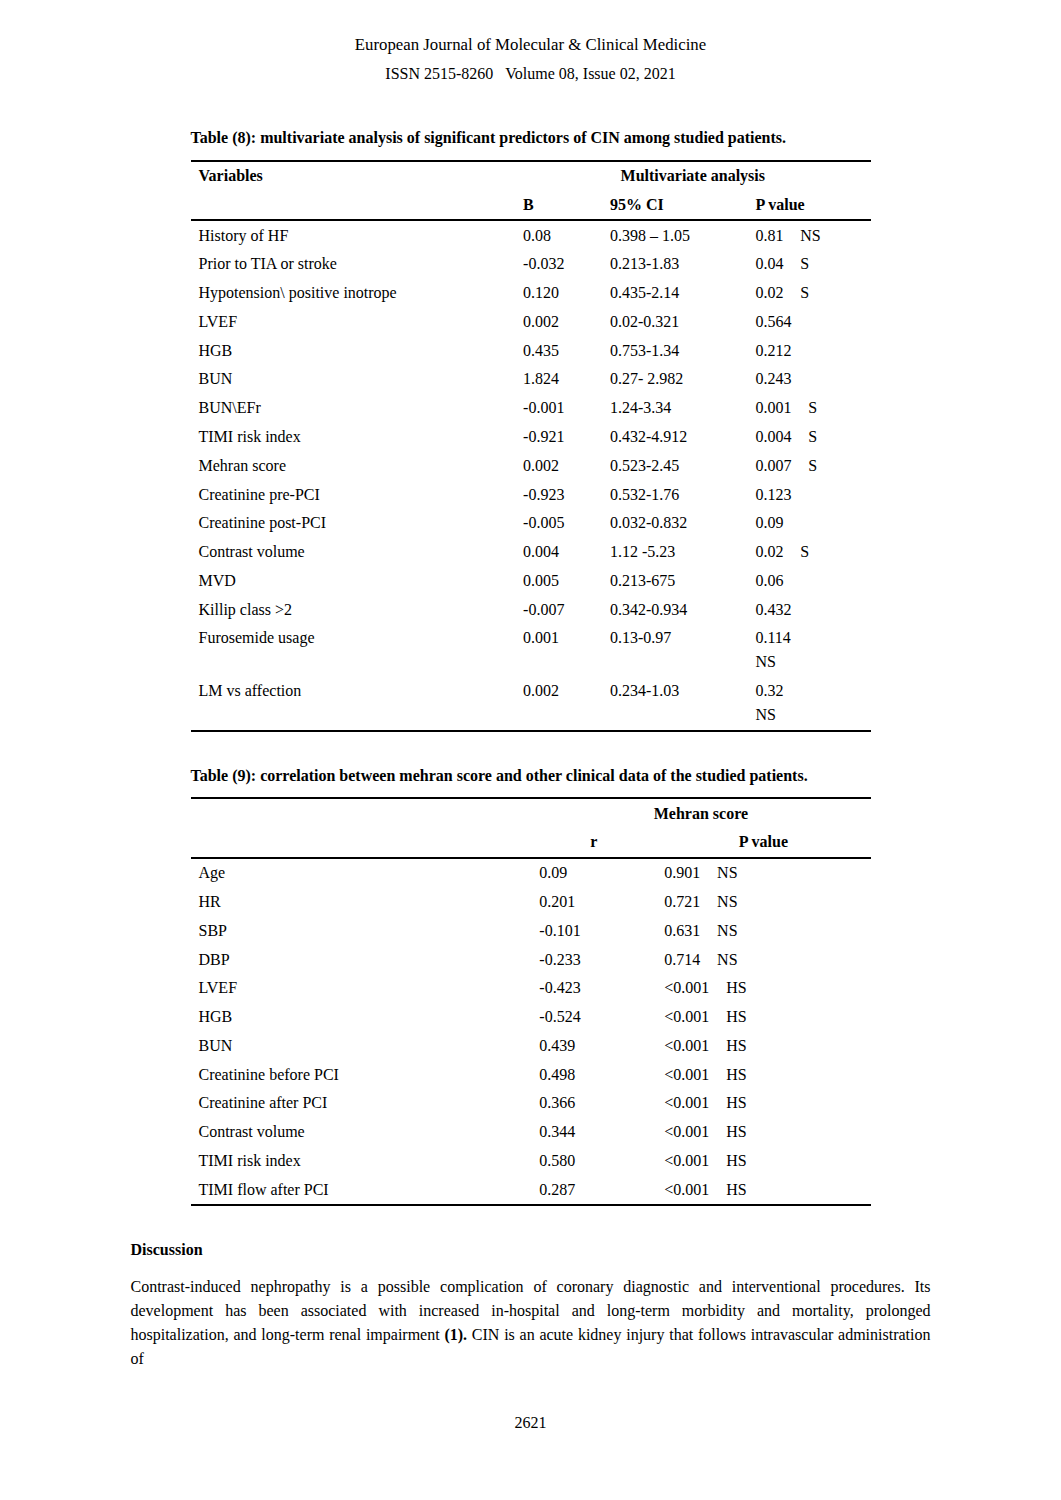European Journal of Molecular & Clinical Medicine
ISSN 2515-8260 Volume 08, Issue 02, 2021
Table (8): multivariate analysis of significant predictors of CIN among studied patients.
| Variables | Multivariate analysis |
| --- | --- |
| B | 95% CI | P value |
| History of HF | 0.08 | 0.398 – 1.05 | 0.81 NS |
| Prior to TIA or stroke | -0.032 | 0.213-1.83 | 0.04 S |
| Hypotension\ positive inotrope | 0.120 | 0.435-2.14 | 0.02 S |
| LVEF | 0.002 | 0.02-0.321 | 0.564 |
| HGB | 0.435 | 0.753-1.34 | 0.212 |
| BUN | 1.824 | 0.27- 2.982 | 0.243 |
| BUN\EFr | -0.001 | 1.24-3.34 | 0.001 S |
| TIMI risk index | -0.921 | 0.432-4.912 | 0.004 S |
| Mehran score | 0.002 | 0.523-2.45 | 0.007 S |
| Creatinine pre-PCI | -0.923 | 0.532-1.76 | 0.123 |
| Creatinine post-PCI | -0.005 | 0.032-0.832 | 0.09 |
| Contrast volume | 0.004 | 1.12 -5.23 | 0.02 S |
| MVD | 0.005 | 0.213-675 | 0.06 |
| Killip class >2 | -0.007 | 0.342-0.934 | 0.432 |
| Furosemide usage | 0.001 | 0.13-0.97 | 0.114 NS |
| LM vs affection | 0.002 | 0.234-1.03 | 0.32 NS |
Table (9): correlation between mehran score and other clinical data of the studied patients.
| | Mehran score |
| --- | --- |
| | r | P value |
| Age | 0.09 | 0.901 NS |
| HR | 0.201 | 0.721 NS |
| SBP | -0.101 | 0.631 NS |
| DBP | -0.233 | 0.714 NS |
| LVEF | -0.423 | <0.001 HS |
| HGB | -0.524 | <0.001 HS |
| BUN | 0.439 | <0.001 HS |
| Creatinine before PCI | 0.498 | <0.001 HS |
| Creatinine after PCI | 0.366 | <0.001 HS |
| Contrast volume | 0.344 | <0.001 HS |
| TIMI risk index | 0.580 | <0.001 HS |
| TIMI flow after PCI | 0.287 | <0.001 HS |
Discussion
Contrast-induced nephropathy is a possible complication of coronary diagnostic and interventional procedures. Its development has been associated with increased in-hospital and long-term morbidity and mortality, prolonged hospitalization, and long-term renal impairment (1). CIN is an acute kidney injury that follows intravascular administration of
2621